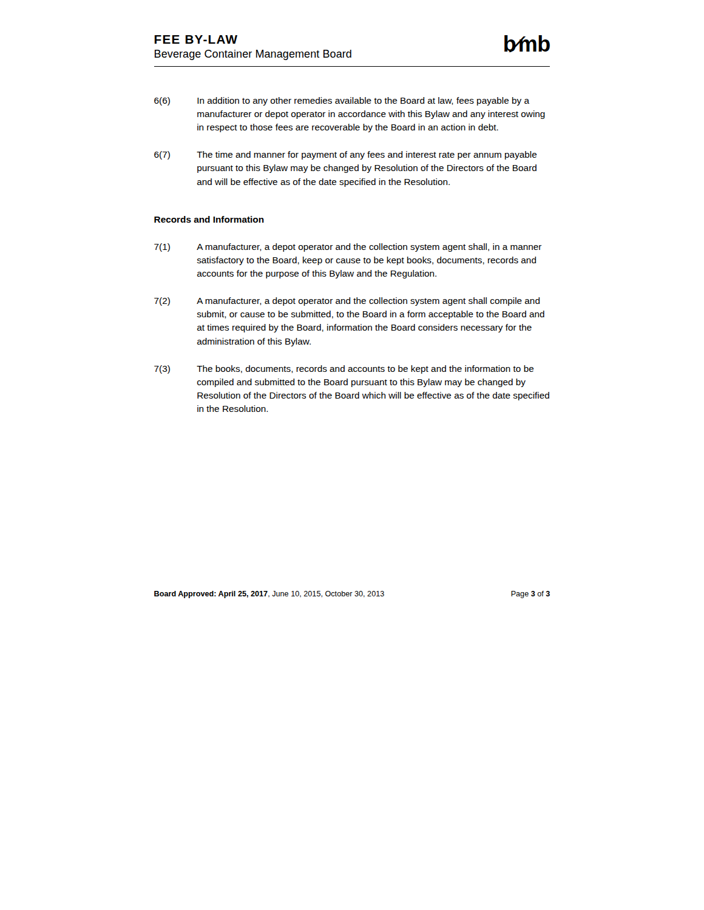FEE BY-LAW
Beverage Container Management Board
b⁄mb
6(6)
In addition to any other remedies available to the Board at law, fees payable by a manufacturer or depot operator in accordance with this Bylaw and any interest owing in respect to those fees are recoverable by the Board in an action in debt.
6(7)
The time and manner for payment of any fees and interest rate per annum payable pursuant to this Bylaw may be changed by Resolution of the Directors of the Board and will be effective as of the date specified in the Resolution.
Records and Information
7(1)
A manufacturer, a depot operator and the collection system agent shall, in a manner satisfactory to the Board, keep or cause to be kept books, documents, records and accounts for the purpose of this Bylaw and the Regulation.
7(2)
A manufacturer, a depot operator and the collection system agent shall compile and submit, or cause to be submitted, to the Board in a form acceptable to the Board and at times required by the Board, information the Board considers necessary for the administration of this Bylaw.
7(3)
The books, documents, records and accounts to be kept and the information to be compiled and submitted to the Board pursuant to this Bylaw may be changed by Resolution of the Directors of the Board which will be effective as of the date specified in the Resolution.
Board Approved: April 25, 2017, June 10, 2015, October 30, 2013
Page 3 of 3